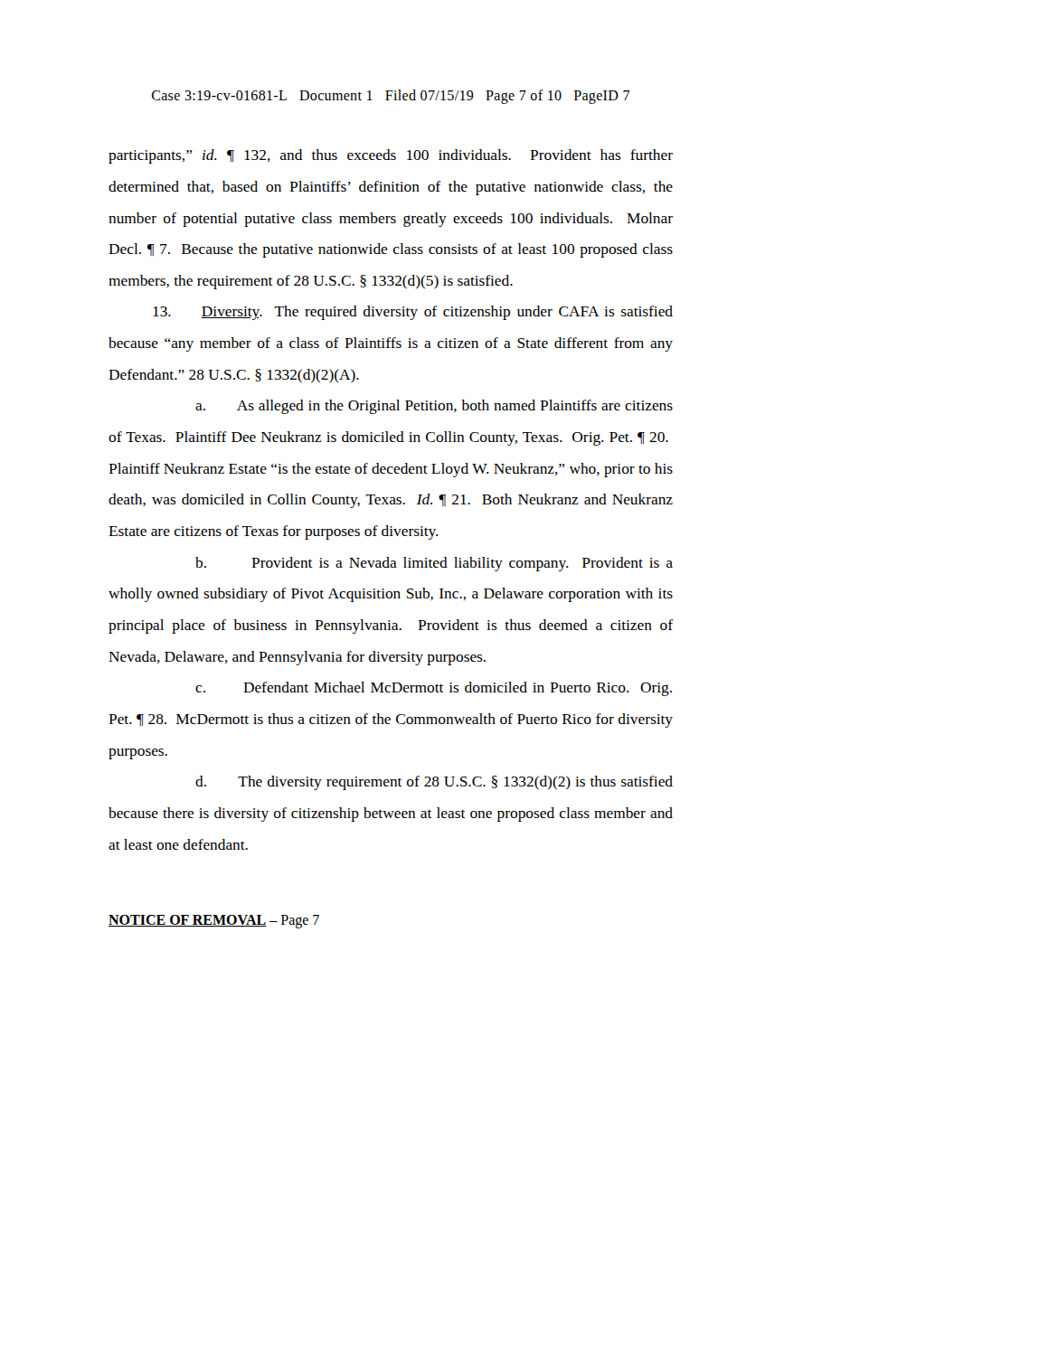Case 3:19-cv-01681-L Document 1 Filed 07/15/19 Page 7 of 10 PageID 7
participants,” id. ¶ 132, and thus exceeds 100 individuals. Provident has further determined that, based on Plaintiffs’ definition of the putative nationwide class, the number of potential putative class members greatly exceeds 100 individuals. Molnar Decl. ¶ 7. Because the putative nationwide class consists of at least 100 proposed class members, the requirement of 28 U.S.C. § 1332(d)(5) is satisfied.
13. Diversity. The required diversity of citizenship under CAFA is satisfied because “any member of a class of Plaintiffs is a citizen of a State different from any Defendant.” 28 U.S.C. § 1332(d)(2)(A).
a. As alleged in the Original Petition, both named Plaintiffs are citizens of Texas. Plaintiff Dee Neukranz is domiciled in Collin County, Texas. Orig. Pet. ¶ 20. Plaintiff Neukranz Estate “is the estate of decedent Lloyd W. Neukranz,” who, prior to his death, was domiciled in Collin County, Texas. Id. ¶ 21. Both Neukranz and Neukranz Estate are citizens of Texas for purposes of diversity.
b. Provident is a Nevada limited liability company. Provident is a wholly owned subsidiary of Pivot Acquisition Sub, Inc., a Delaware corporation with its principal place of business in Pennsylvania. Provident is thus deemed a citizen of Nevada, Delaware, and Pennsylvania for diversity purposes.
c. Defendant Michael McDermott is domiciled in Puerto Rico. Orig. Pet. ¶ 28. McDermott is thus a citizen of the Commonwealth of Puerto Rico for diversity purposes.
d. The diversity requirement of 28 U.S.C. § 1332(d)(2) is thus satisfied because there is diversity of citizenship between at least one proposed class member and at least one defendant.
NOTICE OF REMOVAL – Page 7